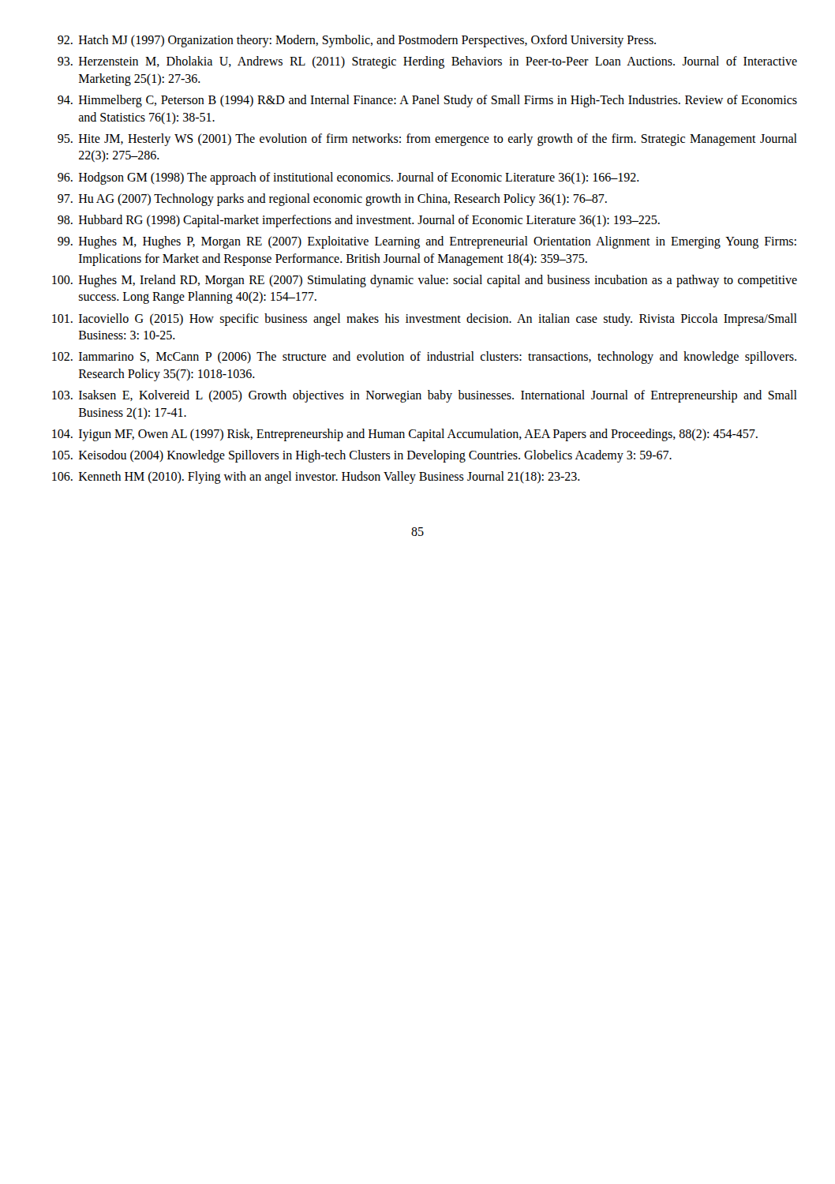Hatch MJ (1997) Organization theory: Modern, Symbolic, and Postmodern Perspectives, Oxford University Press.
Herzenstein M, Dholakia U, Andrews RL (2011) Strategic Herding Behaviors in Peer-to-Peer Loan Auctions. Journal of Interactive Marketing 25(1): 27-36.
Himmelberg C, Peterson B (1994) R&D and Internal Finance: A Panel Study of Small Firms in High-Tech Industries. Review of Economics and Statistics 76(1): 38-51.
Hite JM, Hesterly WS (2001) The evolution of firm networks: from emergence to early growth of the firm. Strategic Management Journal 22(3): 275–286.
Hodgson GM (1998) The approach of institutional economics. Journal of Economic Literature 36(1): 166–192.
Hu AG (2007) Technology parks and regional economic growth in China, Research Policy 36(1): 76–87.
Hubbard RG (1998) Capital-market imperfections and investment. Journal of Economic Literature 36(1): 193–225.
Hughes M, Hughes P, Morgan RE (2007) Exploitative Learning and Entrepreneurial Orientation Alignment in Emerging Young Firms: Implications for Market and Response Performance. British Journal of Management 18(4): 359–375.
Hughes M, Ireland RD, Morgan RE (2007) Stimulating dynamic value: social capital and business incubation as a pathway to competitive success. Long Range Planning 40(2): 154–177.
Iacoviello G (2015) How specific business angel makes his investment decision. An italian case study. Rivista Piccola Impresa/Small Business: 3: 10-25.
Iammarino S, McCann P (2006) The structure and evolution of industrial clusters: transactions, technology and knowledge spillovers. Research Policy 35(7): 1018-1036.
Isaksen E, Kolvereid L (2005) Growth objectives in Norwegian baby businesses. International Journal of Entrepreneurship and Small Business 2(1): 17-41.
Iyigun MF, Owen AL (1997) Risk, Entrepreneurship and Human Capital Accumulation, AEA Papers and Proceedings, 88(2): 454-457.
Keisodou (2004) Knowledge Spillovers in High-tech Clusters in Developing Countries. Globelics Academy 3: 59-67.
Kenneth HM (2010). Flying with an angel investor. Hudson Valley Business Journal 21(18): 23-23.
85